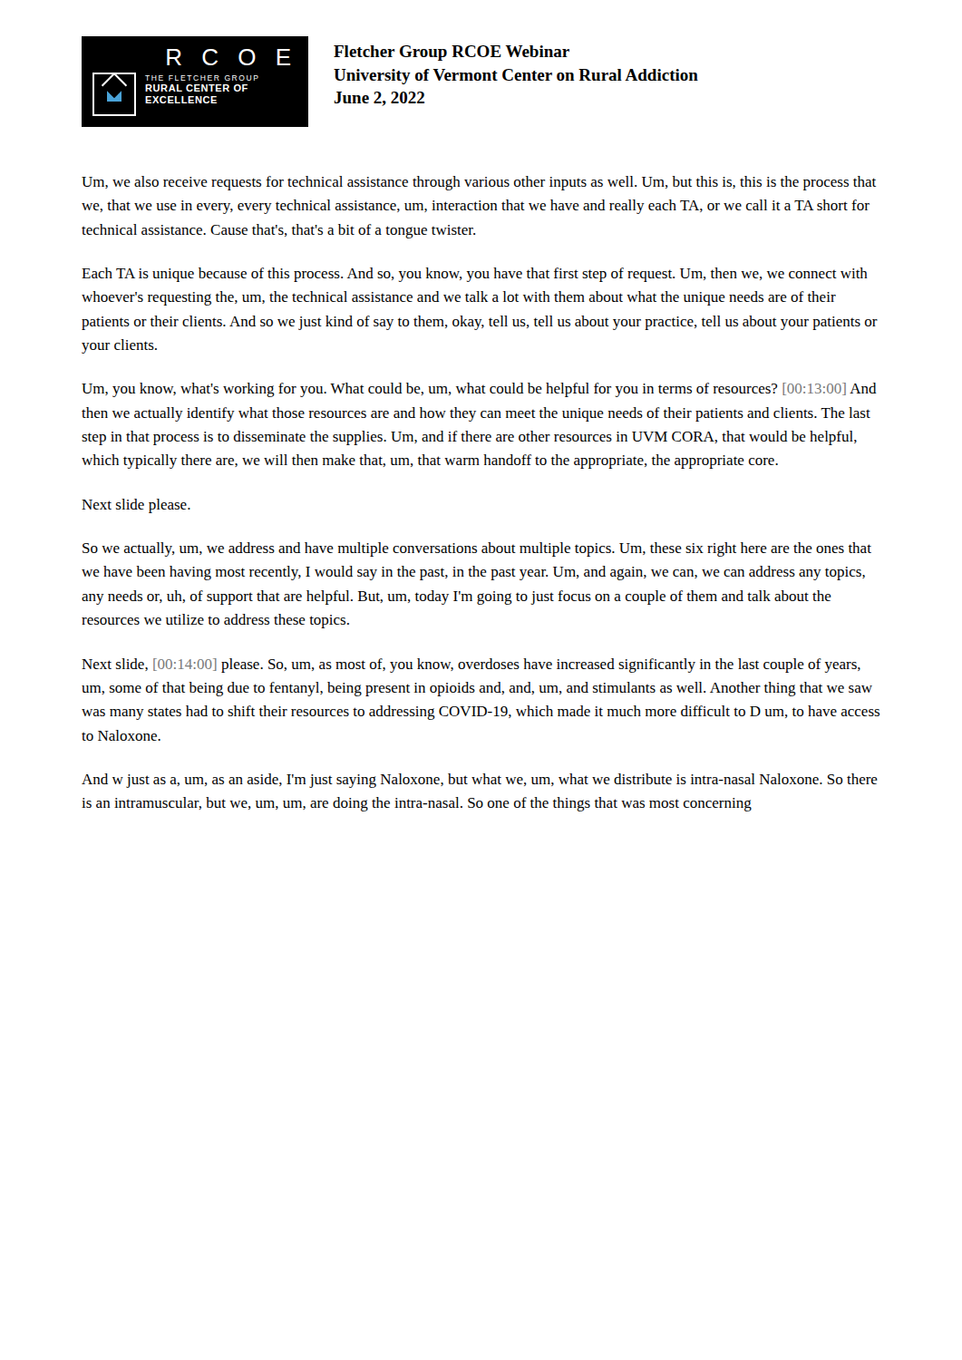R C O E
THE FLETCHER GROUP
RURAL CENTER OF EXCELLENCE
Fletcher Group RCOE Webinar
University of Vermont Center on Rural Addiction
June 2, 2022
Um, we also receive requests for technical assistance through various other inputs as well. Um, but this is, this is the process that we, that we use in every, every technical assistance, um, interaction that we have and really each TA, or we call it a TA short for technical assistance. Cause that's, that's a bit of a tongue twister.
Each TA is unique because of this process. And so, you know, you have that first step of request. Um, then we, we connect with whoever's requesting the, um, the technical assistance and we talk a lot with them about what the unique needs are of their patients or their clients. And so we just kind of say to them, okay, tell us, tell us about your practice, tell us about your patients or your clients.
Um, you know, what's working for you. What could be, um, what could be helpful for you in terms of resources? [00:13:00] And then we actually identify what those resources are and how they can meet the unique needs of their patients and clients. The last step in that process is to disseminate the supplies. Um, and if there are other resources in UVM CORA, that would be helpful, which typically there are, we will then make that, um, that warm handoff to the appropriate, the appropriate core.
Next slide please.
So we actually, um, we address and have multiple conversations about multiple topics. Um, these six right here are the ones that we have been having most recently, I would say in the past, in the past year. Um, and again, we can, we can address any topics, any needs or, uh, of support that are helpful. But, um, today I'm going to just focus on a couple of them and talk about the resources we utilize to address these topics.
Next slide, [00:14:00] please. So, um, as most of, you know, overdoses have increased significantly in the last couple of years, um, some of that being due to fentanyl, being present in opioids and, and, um, and stimulants as well. Another thing that we saw was many states had to shift their resources to addressing COVID-19, which made it much more difficult to D um, to have access to Naloxone.
And w just as a, um, as an aside, I'm just saying Naloxone, but what we, um, what we distribute is intra-nasal Naloxone. So there is an intramuscular, but we, um, um, are doing the intra-nasal. So one of the things that was most concerning